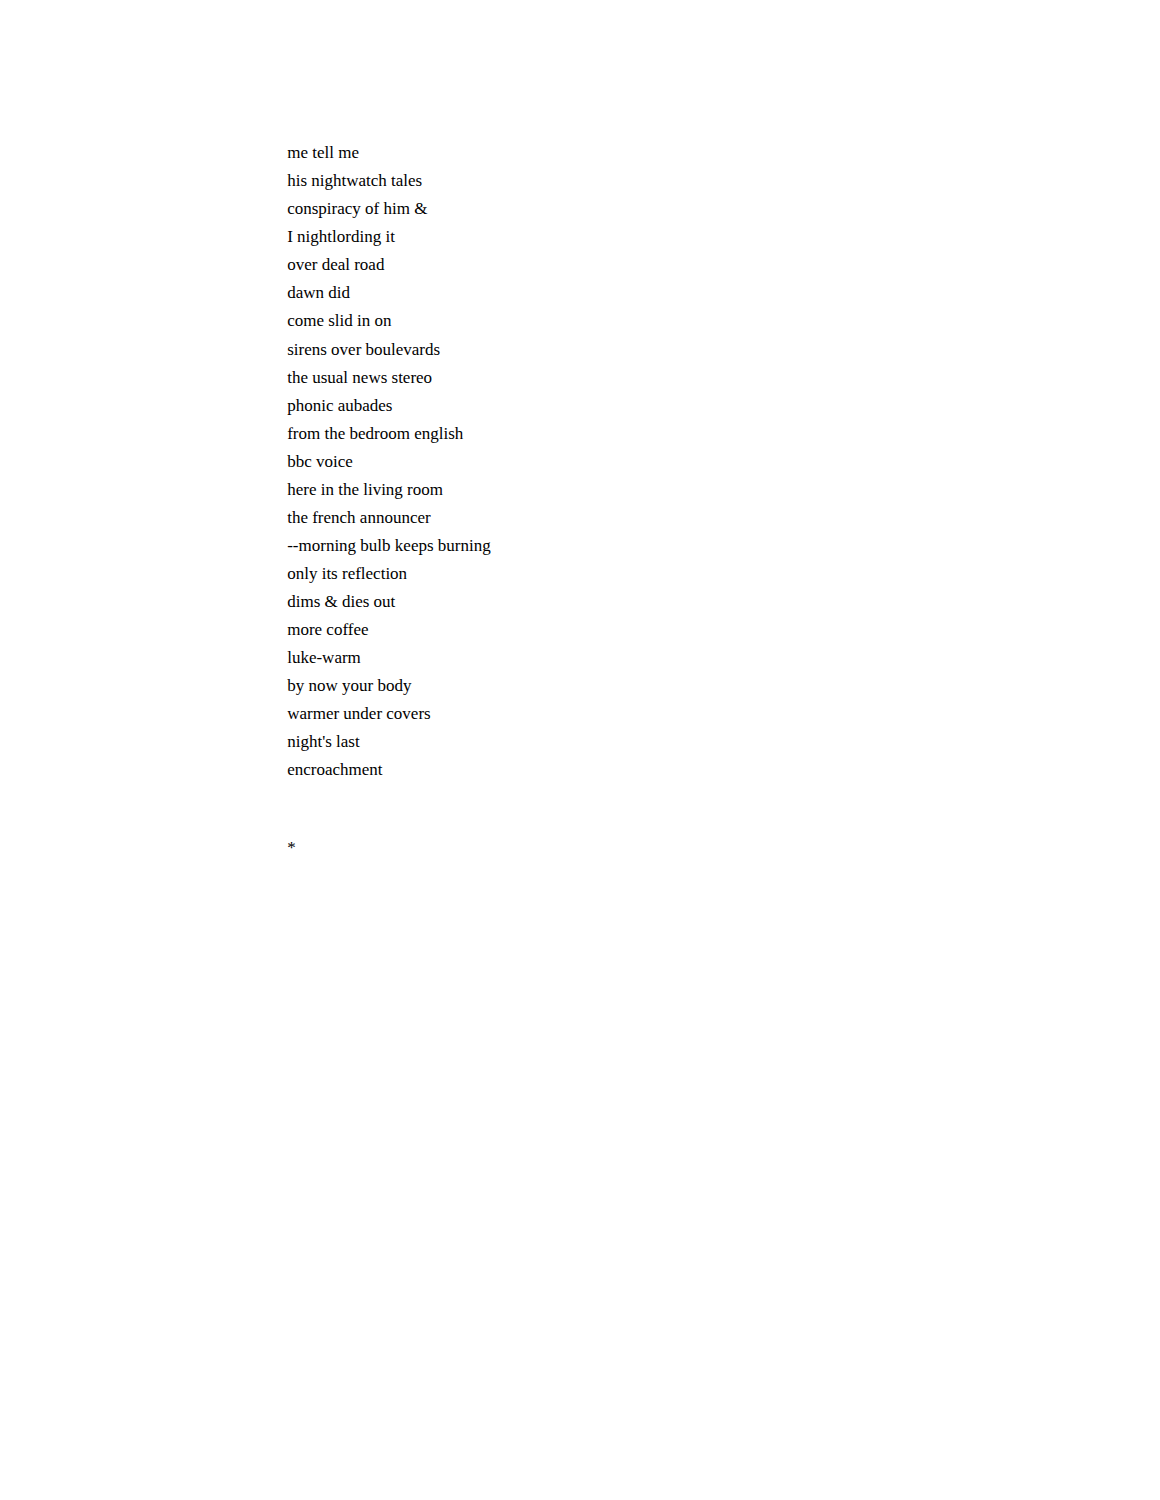me tell me his nightwatch tales conspiracy of him & I nightlording it over deal road dawn did come slid in on sirens over boulevards the usual news stereo phonic aubades from the bedroom english bbc voice here in the living room the french announcer --morning bulb keeps burning only its reflection dims & dies out more coffee luke-warm by now your body warmer under covers night's last encroachment
*